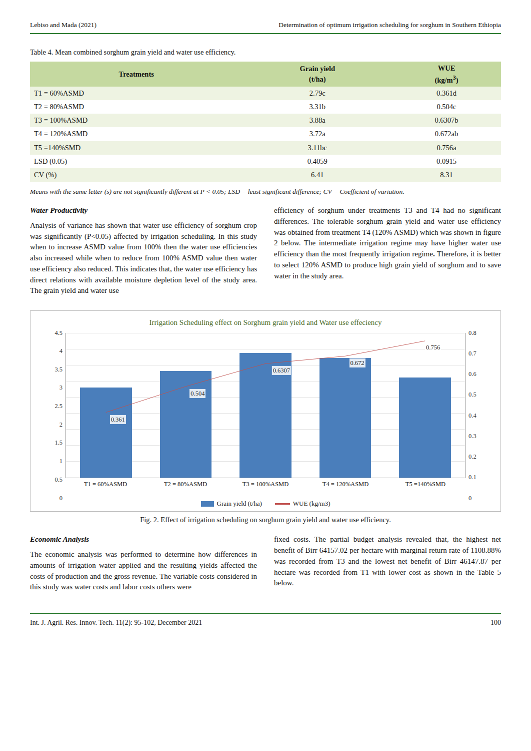Lebiso and Mada (2021) Determination of optimum irrigation scheduling for sorghum in Southern Ethiopia
Table 4. Mean combined sorghum grain yield and water use efficiency.
| Treatments | Grain yield (t/ha) | WUE (kg/m 3 ) |
| --- | --- | --- |
| T1 = 60%ASMD | 2.79c | 0.361d |
| T2 = 80%ASMD | 3.31b | 0.504c |
| T3 = 100%ASMD | 3.88a | 0.6307b |
| T4 = 120%ASMD | 3.72a | 0.672ab |
| T5 =140%SMD | 3.11bc | 0.756a |
| LSD (0.05) | 0.4059 | 0.0915 |
| CV (%) | 6.41 | 8.31 |
Means with the same letter (s) are not significantly different at P < 0.05; LSD = least significant difference; CV = Coefficient of variation.
Water Productivity
Analysis of variance has shown that water use efficiency of sorghum crop was significantly (P<0.05) affected by irrigation scheduling. In this study when to increase ASMD value from 100% then the water use efficiencies also increased while when to reduce from 100% ASMD value then water use efficiency also reduced. This indicates that, the water use efficiency has direct relations with available moisture depletion level of the study area. The grain yield and water use
efficiency of sorghum under treatments T3 and T4 had no significant differences. The tolerable sorghum grain yield and water use efficiency was obtained from treatment T4 (120% ASMD) which was shown in figure 2 below. The intermediate irrigation regime may have higher water use efficiency than the most frequently irrigation regime. Therefore, it is better to select 120% ASMD to produce high grain yield of sorghum and to save water in the study area.
Irrigation Scheduling effect on Sorghum grain yield and Water use effeciency
4.5
4
3.5
3
2.5
2
1.5
1
0.5
0
0.8
0.7
0.6
0.5
0.4
0.3
0.2
0.1
0
0.361
0.504
0.6307
0.672
0.756
T1 = 60%ASMD T2 = 80%ASMD T3 = 100%ASMD T4 = 120%ASMD T5 =140%SMD
Grain yield (t/ha) WUE (kg/m3)
Fig. 2. Effect of irrigation scheduling on sorghum grain yield and water use efficiency.
Economic Analysis
The economic analysis was performed to determine how differences in amounts of irrigation water applied and the resulting yields affected the costs of production and the gross revenue. The variable costs considered in this study was water costs and labor costs others were
fixed costs. The partial budget analysis revealed that, the highest net benefit of Birr 64157.02 per hectare with marginal return rate of 1108.88% was recorded from T3 and the lowest net benefit of Birr 46147.87 per hectare was recorded from T1 with lower cost as shown in the Table 5 below.
Int. J. Agril. Res. Innov. Tech. 11(2): 95-102, December 2021 100